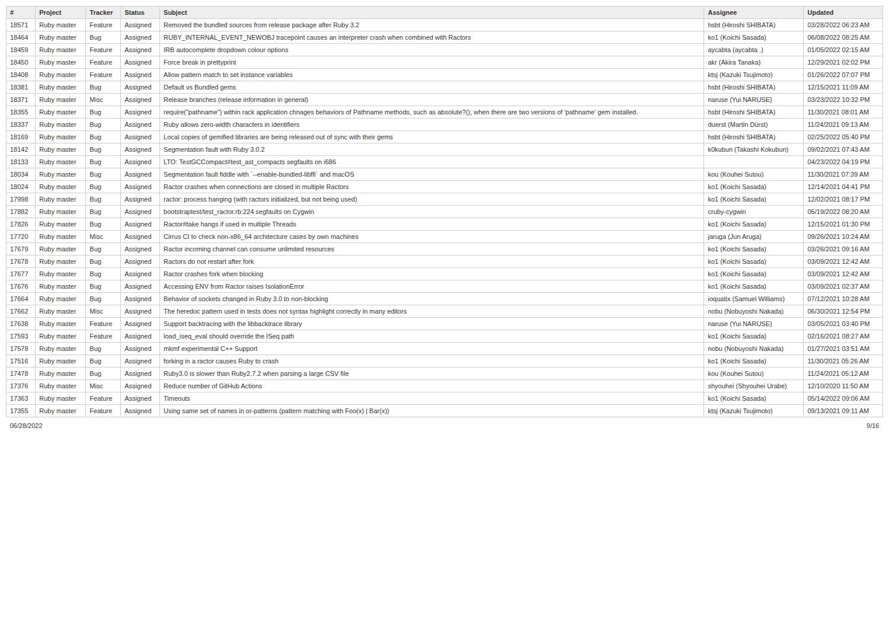| # | Project | Tracker | Status | Subject | Assignee | Updated |
| --- | --- | --- | --- | --- | --- | --- |
| 18571 | Ruby master | Feature | Assigned | Removed the bundled sources from release package after Ruby 3.2 | hsbt (Hiroshi SHIBATA) | 03/28/2022 06:23 AM |
| 18464 | Ruby master | Bug | Assigned | RUBY_INTERNAL_EVENT_NEWOBJ tracepoint causes an interpreter crash when combined with Ractors | ko1 (Koichi Sasada) | 06/08/2022 08:25 AM |
| 18459 | Ruby master | Feature | Assigned | IRB autocomplete dropdown colour options | aycabta (aycabta .) | 01/05/2022 02:15 AM |
| 18450 | Ruby master | Feature | Assigned | Force break in prettyprint | akr (Akira Tanaka) | 12/29/2021 02:02 PM |
| 18408 | Ruby master | Feature | Assigned | Allow pattern match to set instance variables | ktsj (Kazuki Tsujimoto) | 01/26/2022 07:07 PM |
| 18381 | Ruby master | Bug | Assigned | Default vs Bundled gems | hsbt (Hiroshi SHIBATA) | 12/15/2021 11:09 AM |
| 18371 | Ruby master | Misc | Assigned | Release branches (release information in general) | naruse (Yui NARUSE) | 03/23/2022 10:32 PM |
| 18355 | Ruby master | Bug | Assigned | require("pathname") within rack application chnages behaviors of Pathname methods, such as absolute?(), when there are two versions of 'pathname' gem installed. | hsbt (Hiroshi SHIBATA) | 11/30/2021 08:01 AM |
| 18337 | Ruby master | Bug | Assigned | Ruby allows zero-width characters in identifiers | duerst (Martin Dürst) | 11/24/2021 09:13 AM |
| 18169 | Ruby master | Bug | Assigned | Local copies of gemified libraries are being released out of sync with their gems | hsbt (Hiroshi SHIBATA) | 02/25/2022 05:40 PM |
| 18142 | Ruby master | Bug | Assigned | Segmentation fault with Ruby 3.0.2 | k0kubun (Takashi Kokubun) | 09/02/2021 07:43 AM |
| 18133 | Ruby master | Bug | Assigned | LTO: TestGCCompact#test_ast_compacts segfaults on i686 | | 04/23/2022 04:19 PM |
| 18034 | Ruby master | Bug | Assigned | Segmentation fault fiddle with `--enable-bundled-libffi` and macOS | kou (Kouhei Sutou) | 11/30/2021 07:39 AM |
| 18024 | Ruby master | Bug | Assigned | Ractor crashes when connections are closed in multiple Ractors | ko1 (Koichi Sasada) | 12/14/2021 04:41 PM |
| 17998 | Ruby master | Bug | Assigned | ractor: process hanging (with ractors initialized, but not being used) | ko1 (Koichi Sasada) | 12/02/2021 08:17 PM |
| 17882 | Ruby master | Bug | Assigned | bootstraptest/test_ractor.rb:224 segfaults on Cygwin | cruby-cygwin | 05/19/2022 08:20 AM |
| 17826 | Ruby master | Bug | Assigned | Ractor#take hangs if used in multiple Threads | ko1 (Koichi Sasada) | 12/15/2021 01:30 PM |
| 17720 | Ruby master | Misc | Assigned | Cirrus CI to check non-x86_64 architecture cases by own machines | jaruga (Jun Aruga) | 09/26/2021 10:24 AM |
| 17679 | Ruby master | Bug | Assigned | Ractor incoming channel can consume unlimited resources | ko1 (Koichi Sasada) | 03/26/2021 09:16 AM |
| 17678 | Ruby master | Bug | Assigned | Ractors do not restart after fork | ko1 (Koichi Sasada) | 03/09/2021 12:42 AM |
| 17677 | Ruby master | Bug | Assigned | Ractor crashes fork when blocking | ko1 (Koichi Sasada) | 03/09/2021 12:42 AM |
| 17676 | Ruby master | Bug | Assigned | Accessing ENV from Ractor raises IsolationError | ko1 (Koichi Sasada) | 03/09/2021 02:37 AM |
| 17664 | Ruby master | Bug | Assigned | Behavior of sockets changed in Ruby 3.0 to non-blocking | ioquatix (Samuel Williams) | 07/12/2021 10:28 AM |
| 17662 | Ruby master | Misc | Assigned | The heredoc pattern used in tests does not syntax highlight correctly in many editors | nobu (Nobuyoshi Nakada) | 06/30/2021 12:54 PM |
| 17638 | Ruby master | Feature | Assigned | Support backtracing with the libbacktrace library | naruse (Yui NARUSE) | 03/05/2021 03:40 PM |
| 17593 | Ruby master | Feature | Assigned | load_iseq_eval should override the ISeq path | ko1 (Koichi Sasada) | 02/16/2021 08:27 AM |
| 17578 | Ruby master | Bug | Assigned | mkmf experimental C++ Support | nobu (Nobuyoshi Nakada) | 01/27/2021 03:51 AM |
| 17516 | Ruby master | Bug | Assigned | forking in a ractor causes Ruby to crash | ko1 (Koichi Sasada) | 11/30/2021 05:26 AM |
| 17478 | Ruby master | Bug | Assigned | Ruby3.0 is slower than Ruby2.7.2 when parsing a large CSV file | kou (Kouhei Sutou) | 11/24/2021 05:12 AM |
| 17376 | Ruby master | Misc | Assigned | Reduce number of GitHub Actions | shyouhei (Shyouhei Urabe) | 12/10/2020 11:50 AM |
| 17363 | Ruby master | Feature | Assigned | Timeouts | ko1 (Koichi Sasada) | 05/14/2022 09:06 AM |
| 17355 | Ruby master | Feature | Assigned | Using same set of names in or-patterns (pattern matching with Foo(x) / Bar(x)) | ktsj (Kazuki Tsujimoto) | 09/13/2021 09:11 AM |
| 06/28/2022 | 9/16 |